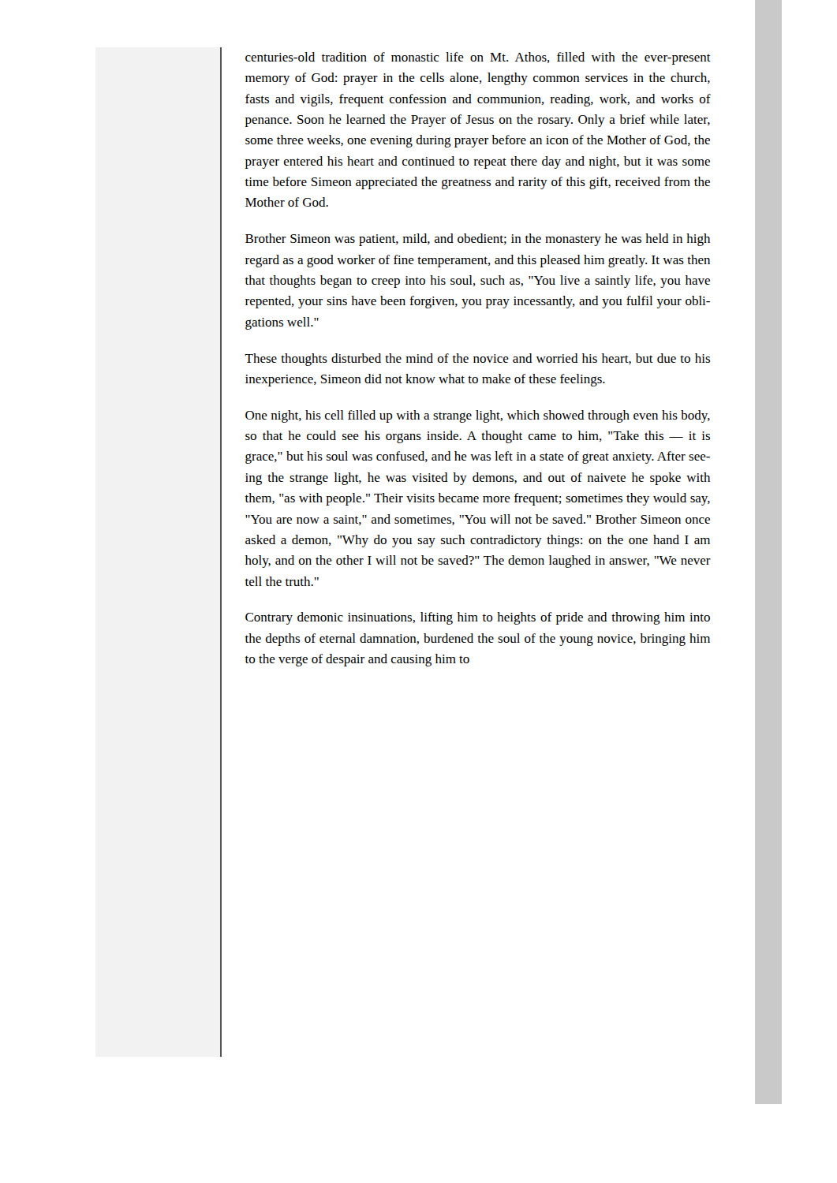centuries-old tradition of monastic life on Mt. Athos, filled with the ever-present memory of God: prayer in the cells alone, lengthy common services in the church, fasts and vigils, frequent confession and communion, reading, work, and works of penance. Soon he learned the Prayer of Jesus on the rosary. Only a brief while later, some three weeks, one evening during prayer before an icon of the Mother of God, the prayer entered his heart and continued to repeat there day and night, but it was some time before Simeon appreciated the greatness and rarity of this gift, received from the Mother of God.
Brother Simeon was patient, mild, and obedient; in the monastery he was held in high regard as a good worker of fine temperament, and this pleased him greatly. It was then that thoughts began to creep into his soul, such as, "You live a saintly life, you have repented, your sins have been forgiven, you pray incessantly, and you fulfil your obligations well."
These thoughts disturbed the mind of the novice and worried his heart, but due to his inexperience, Simeon did not know what to make of these feelings.
One night, his cell filled up with a strange light, which showed through even his body, so that he could see his organs inside. A thought came to him, "Take this — it is grace," but his soul was confused, and he was left in a state of great anxiety. After seeing the strange light, he was visited by demons, and out of naivete he spoke with them, "as with people." Their visits became more frequent; sometimes they would say, "You are now a saint," and sometimes, "You will not be saved." Brother Simeon once asked a demon, "Why do you say such contradictory things: on the one hand I am holy, and on the other I will not be saved?" The demon laughed in answer, "We never tell the truth."
Contrary demonic insinuations, lifting him to heights of pride and throwing him into the depths of eternal damnation, burdened the soul of the young novice, bringing him to the verge of despair and causing him to